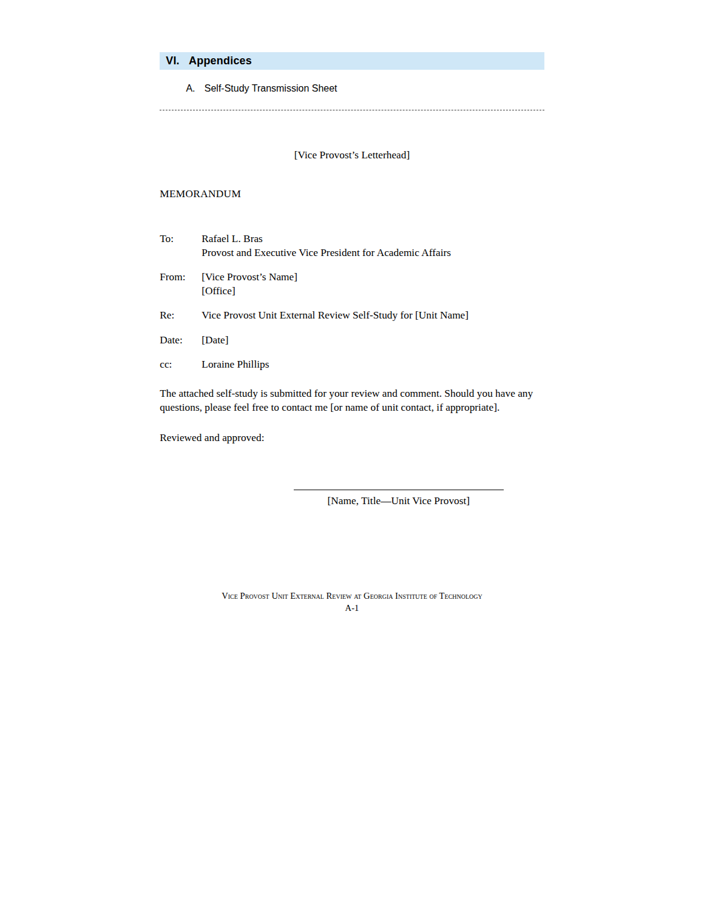VI. Appendices
A. Self-Study Transmission Sheet
[Vice Provost’s Letterhead]
MEMORANDUM
| To: | Rafael L. Bras Provost and Executive Vice President for Academic Affairs |
| From: | [Vice Provost’s Name] [Office] |
| Re: | Vice Provost Unit External Review Self-Study for [Unit Name] |
| Date: | [Date] |
| cc: | Loraine Phillips |
The attached self-study is submitted for your review and comment. Should you have any questions, please feel free to contact me [or name of unit contact, if appropriate].
Reviewed and approved:
[Name, Title—Unit Vice Provost]
Vice Provost Unit External Review at Georgia Institute of Technology
A-1